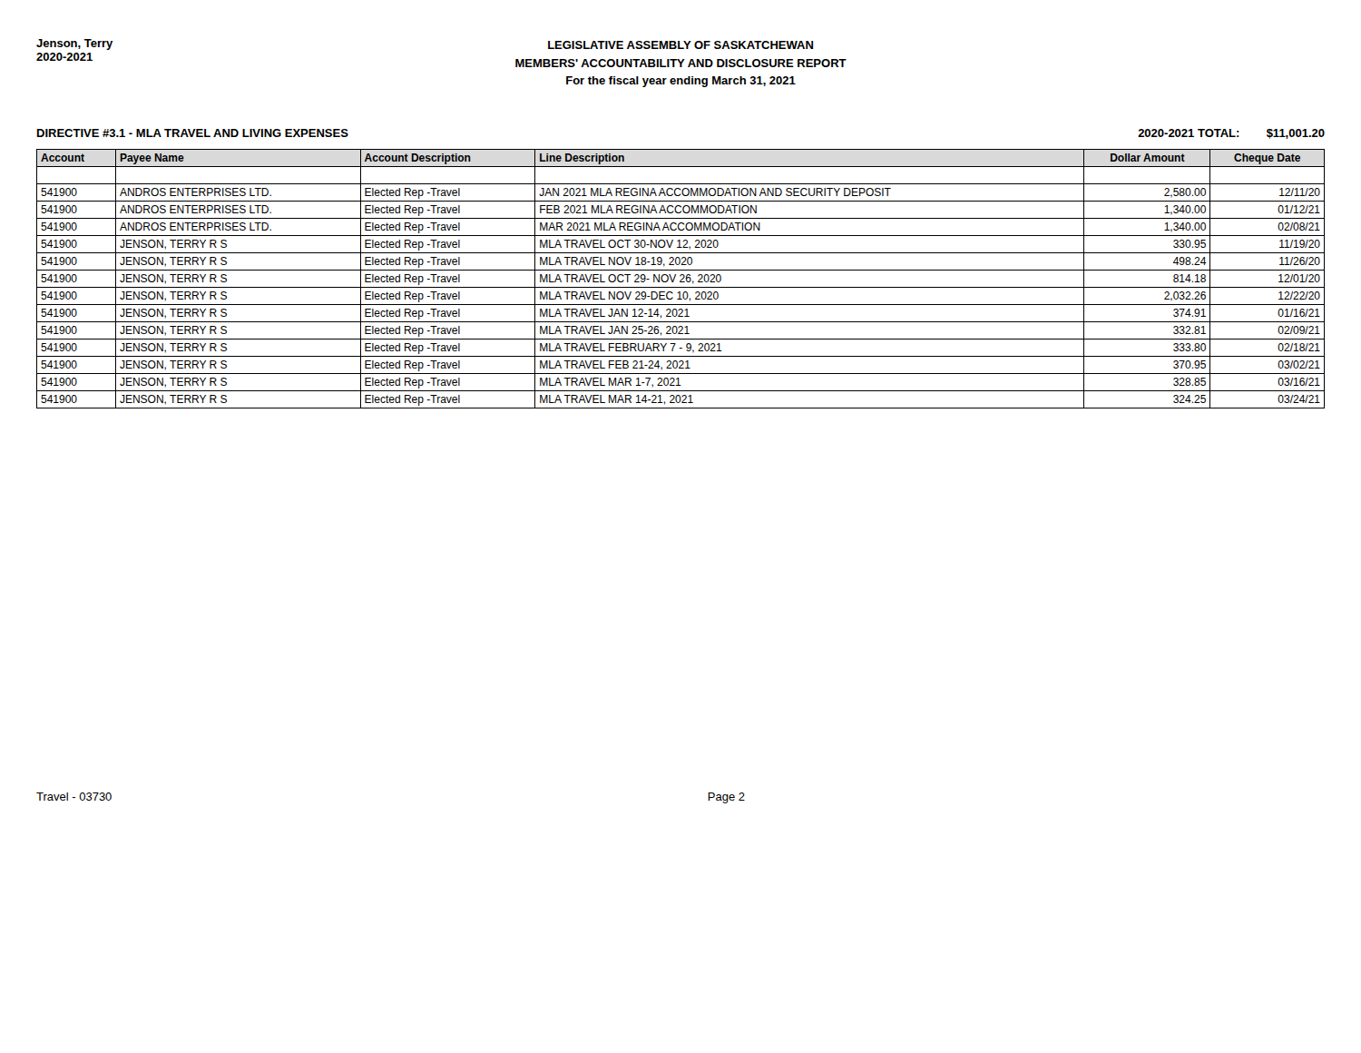Jenson, Terry
2020-2021
LEGISLATIVE ASSEMBLY OF SASKATCHEWAN
MEMBERS' ACCOUNTABILITY AND DISCLOSURE REPORT
For the fiscal year ending March 31, 2021
DIRECTIVE #3.1 - MLA TRAVEL AND LIVING EXPENSES
2020-2021 TOTAL: $11,001.20
| Account | Payee Name | Account Description | Line Description | Dollar Amount | Cheque Date |
| --- | --- | --- | --- | --- | --- |
| 541900 | ANDROS ENTERPRISES LTD. | Elected Rep -Travel | JAN 2021 MLA REGINA ACCOMMODATION AND SECURITY DEPOSIT | 2,580.00 | 12/11/20 |
| 541900 | ANDROS ENTERPRISES LTD. | Elected Rep -Travel | FEB 2021 MLA REGINA ACCOMMODATION | 1,340.00 | 01/12/21 |
| 541900 | ANDROS ENTERPRISES LTD. | Elected Rep -Travel | MAR 2021 MLA REGINA ACCOMMODATION | 1,340.00 | 02/08/21 |
| 541900 | JENSON, TERRY R S | Elected Rep -Travel | MLA TRAVEL OCT 30-NOV 12, 2020 | 330.95 | 11/19/20 |
| 541900 | JENSON, TERRY R S | Elected Rep -Travel | MLA TRAVEL NOV 18-19, 2020 | 498.24 | 11/26/20 |
| 541900 | JENSON, TERRY R S | Elected Rep -Travel | MLA TRAVEL OCT 29- NOV 26, 2020 | 814.18 | 12/01/20 |
| 541900 | JENSON, TERRY R S | Elected Rep -Travel | MLA TRAVEL NOV 29-DEC 10, 2020 | 2,032.26 | 12/22/20 |
| 541900 | JENSON, TERRY R S | Elected Rep -Travel | MLA TRAVEL JAN 12-14, 2021 | 374.91 | 01/16/21 |
| 541900 | JENSON, TERRY R S | Elected Rep -Travel | MLA TRAVEL JAN 25-26, 2021 | 332.81 | 02/09/21 |
| 541900 | JENSON, TERRY R S | Elected Rep -Travel | MLA TRAVEL FEBRUARY 7 - 9, 2021 | 333.80 | 02/18/21 |
| 541900 | JENSON, TERRY R S | Elected Rep -Travel | MLA TRAVEL FEB 21-24, 2021 | 370.95 | 03/02/21 |
| 541900 | JENSON, TERRY R S | Elected Rep -Travel | MLA TRAVEL MAR 1-7, 2021 | 328.85 | 03/16/21 |
| 541900 | JENSON, TERRY R S | Elected Rep -Travel | MLA TRAVEL MAR 14-21, 2021 | 324.25 | 03/24/21 |
Travel - 03730
Page 2